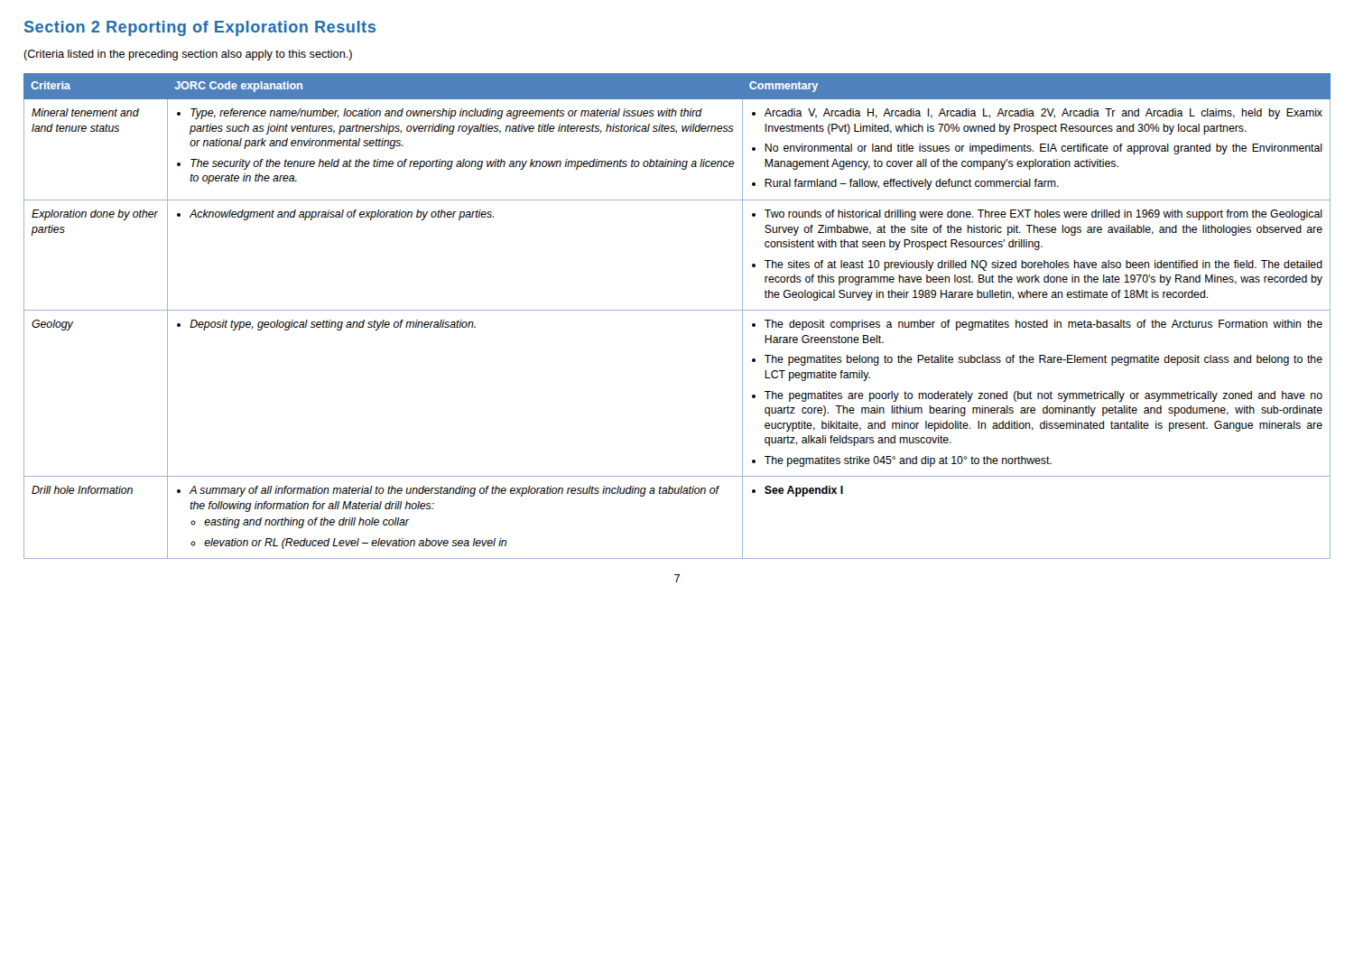Section 2 Reporting of Exploration Results
(Criteria listed in the preceding section also apply to this section.)
| Criteria | JORC Code explanation | Commentary |
| --- | --- | --- |
| Mineral tenement and land tenure status | Type, reference name/number, location and ownership including agreements or material issues with third parties such as joint ventures, partnerships, overriding royalties, native title interests, historical sites, wilderness or national park and environmental settings. The security of the tenure held at the time of reporting along with any known impediments to obtaining a licence to operate in the area. | Arcadia V, Arcadia H, Arcadia I, Arcadia L, Arcadia 2V, Arcadia Tr and Arcadia L claims, held by Examix Investments (Pvt) Limited, which is 70% owned by Prospect Resources and 30% by local partners. No environmental or land title issues or impediments. EIA certificate of approval granted by the Environmental Management Agency, to cover all of the company's exploration activities. Rural farmland – fallow, effectively defunct commercial farm. |
| Exploration done by other parties | Acknowledgment and appraisal of exploration by other parties. | Two rounds of historical drilling were done. Three EXT holes were drilled in 1969 with support from the Geological Survey of Zimbabwe, at the site of the historic pit. These logs are available, and the lithologies observed are consistent with that seen by Prospect Resources' drilling. The sites of at least 10 previously drilled NQ sized boreholes have also been identified in the field. The detailed records of this programme have been lost. But the work done in the late 1970's by Rand Mines, was recorded by the Geological Survey in their 1989 Harare bulletin, where an estimate of 18Mt is recorded. |
| Geology | Deposit type, geological setting and style of mineralisation. | The deposit comprises a number of pegmatites hosted in meta-basalts of the Arcturus Formation within the Harare Greenstone Belt. The pegmatites belong to the Petalite subclass of the Rare-Element pegmatite deposit class and belong to the LCT pegmatite family. The pegmatites are poorly to moderately zoned (but not symmetrically or asymmetrically zoned and have no quartz core). The main lithium bearing minerals are dominantly petalite and spodumene, with sub-ordinate eucryptite, bikitaite, and minor lepidolite. In addition, disseminated tantalite is present. Gangue minerals are quartz, alkali feldspars and muscovite. The pegmatites strike 045° and dip at 10° to the northwest. |
| Drill hole Information | A summary of all information material to the understanding of the exploration results including a tabulation of the following information for all Material drill holes: easting and northing of the drill hole collar elevation or RL (Reduced Level – elevation above sea level in | See Appendix I |
7